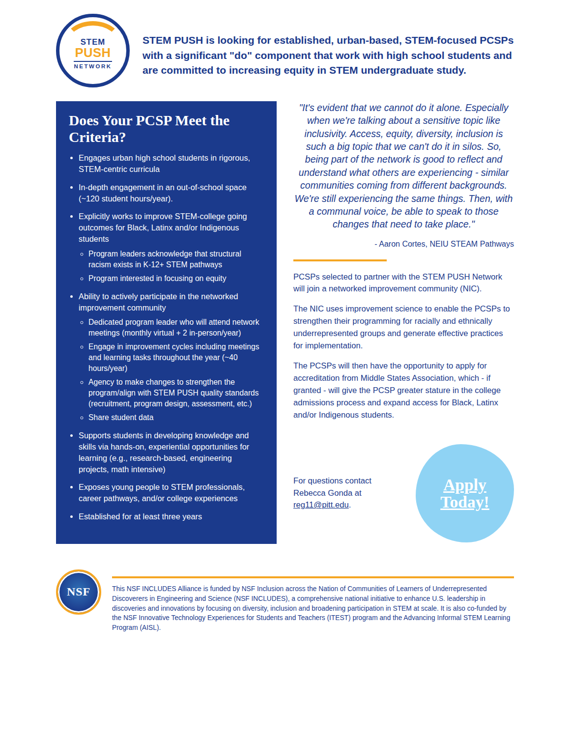STEM PUSH NETWORK
STEM PUSH is looking for established, urban-based, STEM-focused PCSPs with a significant "do" component that work with high school students and are committed to increasing equity in STEM undergraduate study.
Does Your PCSP Meet the Criteria?
Engages urban high school students in rigorous, STEM-centric curricula
In-depth engagement in an out-of-school space (~120 student hours/year).
Explicitly works to improve STEM-college going outcomes for Black, Latinx and/or Indigenous students
Program leaders acknowledge that structural racism exists in K-12+ STEM pathways
Program interested in focusing on equity
Ability to actively participate in the networked improvement community
Dedicated program leader who will attend network meetings (monthly virtual + 2 in-person/year)
Engage in improvement cycles including meetings and learning tasks throughout the year (~40 hours/year)
Agency to make changes to strengthen the program/align with STEM PUSH quality standards (recruitment, program design, assessment, etc.)
Share student data
Supports students in developing knowledge and skills via hands-on, experiential opportunities for learning (e.g., research-based, engineering projects, math intensive)
Exposes young people to STEM professionals, career pathways, and/or college experiences
Established for at least three years
"It's evident that we cannot do it alone. Especially when we're talking about a sensitive topic like inclusivity. Access, equity, diversity, inclusion is such a big topic that we can't do it in silos. So, being part of the network is good to reflect and understand what others are experiencing - similar communities coming from different backgrounds. We're still experiencing the same things. Then, with a communal voice, be able to speak to those changes that need to take place."
- Aaron Cortes, NEIU STEAM Pathways
PCSPs selected to partner with the STEM PUSH Network will join a networked improvement community (NIC).
The NIC uses improvement science to enable the PCSPs to strengthen their programming for racially and ethnically underrepresented groups and generate effective practices for implementation.
The PCSPs will then have the opportunity to apply for accreditation from Middle States Association, which - if granted - will give the PCSP greater stature in the college admissions process and expand access for Black, Latinx and/or Indigenous students.
For questions contact Rebecca Gonda at reg11@pitt.edu.
Apply
Today!
NSF
This NSF INCLUDES Alliance is funded by NSF Inclusion across the Nation of Communities of Learners of Underrepresented Discoverers in Engineering and Science (NSF INCLUDES), a comprehensive national initiative to enhance U.S. leadership in discoveries and innovations by focusing on diversity, inclusion and broadening participation in STEM at scale. It is also co-funded by the NSF Innovative Technology Experiences for Students and Teachers (ITEST) program and the Advancing Informal STEM Learning Program (AISL).